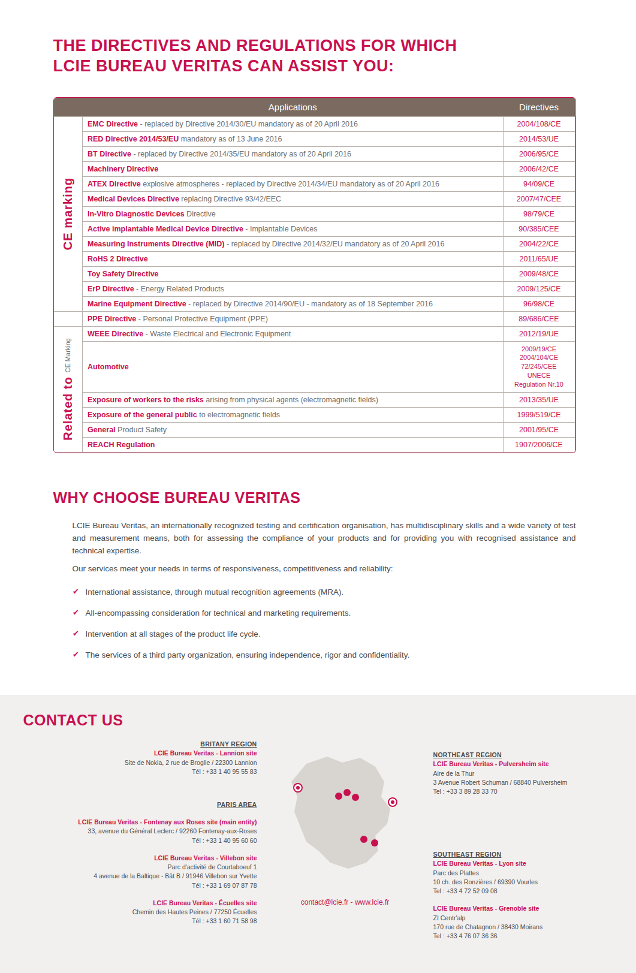THE DIRECTIVES AND REGULATIONS FOR WHICH
LCIE BUREAU VERITAS CAN ASSIST YOU:
| | Applications | Directives |
| --- | --- | --- |
| CE marking | EMC Directive - replaced by Directive 2014/30/EU mandatory as of 20 April 2016 | 2004/108/CE |
| RED Directive 2014/53/EU mandatory as of 13 June 2016 | 2014/53/UE |
| BT Directive - replaced by Directive 2014/35/EU mandatory as of 20 April 2016 | 2006/95/CE |
| Machinery Directive | 2006/42/CE |
| ATEX Directive explosive atmospheres - replaced by Directive 2014/34/EU mandatory as of 20 April 2016 | 94/09/CE |
| Medical Devices Directive replacing Directive 93/42/EEC | 2007/47/CEE |
| In-Vitro Diagnostic Devices Directive | 98/79/CE |
| Active implantable Medical Device Directive - Implantable Devices | 90/385/CEE |
| Measuring Instruments Directive (MID) - replaced by Directive 2014/32/EU mandatory as of 20 April 2016 | 2004/22/CE |
| RoHS 2 Directive | 2011/65/UE |
| Toy Safety Directive | 2009/48/CE |
| ErP Directive - Energy Related Products | 2009/125/CE |
| Marine Equipment Directive - replaced by Directive 2014/90/EU - mandatory as of 18 September 2016 | 96/98/CE |
| | PPE Directive - Personal Protective Equipment (PPE) | 89/686/CEE |
| Related to CE Marking | WEEE Directive - Waste Electrical and Electronic Equipment | 2012/19/UE |
| Automotive | 2009/19/CE 2004/104/CE 72/245/CEE UNECE Regulation Nr.10 |
| Exposure of workers to the risks arising from physical agents (electromagnetic fields) | 2013/35/UE |
| Exposure of the general public to electromagnetic fields | 1999/519/CE |
| General Product Safety | 2001/95/CE |
| REACH Regulation | 1907/2006/CE |
WHY CHOOSE BUREAU VERITAS
LCIE Bureau Veritas, an internationally recognized testing and certification organisation, has multidisciplinary skills and a wide variety of test and measurement means, both for assessing the compliance of your products and for providing you with recognised assistance and technical expertise.
Our services meet your needs in terms of responsiveness, competitiveness and reliability:
International assistance, through mutual recognition agreements (MRA).
All-encompassing consideration for technical and marketing requirements.
Intervention at all stages of the product life cycle.
The services of a third party organization, ensuring independence, rigor and confidentiality.
CONTACT US
BRITANY REGION
LCIE Bureau Veritas - Lannion site
Site de Nokia, 2 rue de Broglie / 22300 Lannion
Tél : +33 1 40 95 55 83
PARIS AREA
LCIE Bureau Veritas - Fontenay aux Roses site (main entity)
33, avenue du Général Leclerc / 92260 Fontenay-aux-Roses
Tél : +33 1 40 95 60 60
LCIE Bureau Veritas - Villebon site
Parc d'activité de Courtaboeuf 1
4 avenue de la Baltique - Bât B / 91946 Villebon sur Yvette
Tél : +33 1 69 07 87 78
LCIE Bureau Veritas - Écuelles site
Chemin des Hautes Peines / 77250 Écuelles
Tél : +33 1 60 71 58 98
contact@lcie.fr - www.lcie.fr
NORTHEAST REGION
LCIE Bureau Veritas - Pulversheim site
Aire de la Thur
3 Avenue Robert Schuman / 68840 Pulversheim
Tel : +33 3 89 28 33 70
SOUTHEAST REGION
LCIE Bureau Veritas - Lyon site
Parc des Plattes
10 ch. des Ronzières / 69390 Vourles
Tel : +33 4 72 52 09 08
LCIE Bureau Veritas - Grenoble site
ZI Centr'alp
170 rue de Chatagnon / 38430 Moirans
Tel : +33 4 76 07 36 36